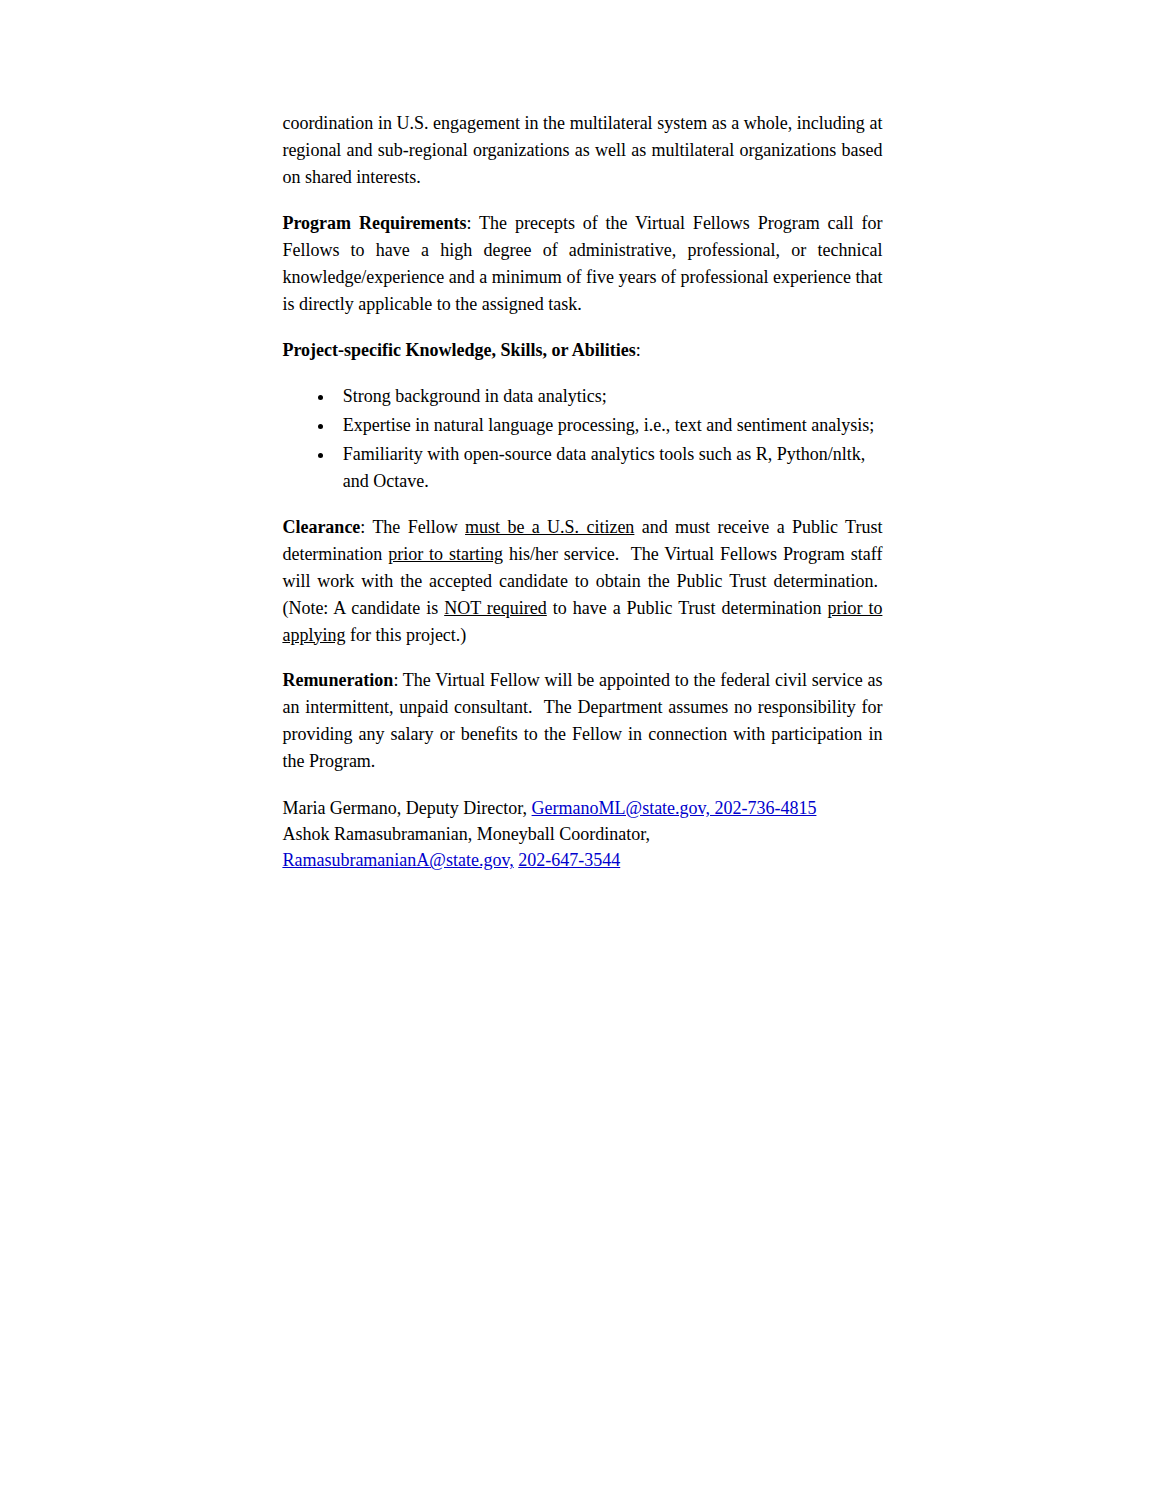coordination in U.S. engagement in the multilateral system as a whole, including at regional and sub-regional organizations as well as multilateral organizations based on shared interests.
Program Requirements: The precepts of the Virtual Fellows Program call for Fellows to have a high degree of administrative, professional, or technical knowledge/experience and a minimum of five years of professional experience that is directly applicable to the assigned task.
Project-specific Knowledge, Skills, or Abilities:
Strong background in data analytics;
Expertise in natural language processing, i.e., text and sentiment analysis;
Familiarity with open-source data analytics tools such as R, Python/nltk, and Octave.
Clearance: The Fellow must be a U.S. citizen and must receive a Public Trust determination prior to starting his/her service. The Virtual Fellows Program staff will work with the accepted candidate to obtain the Public Trust determination. (Note: A candidate is NOT required to have a Public Trust determination prior to applying for this project.)
Remuneration: The Virtual Fellow will be appointed to the federal civil service as an intermittent, unpaid consultant. The Department assumes no responsibility for providing any salary or benefits to the Fellow in connection with participation in the Program.
Maria Germano, Deputy Director, GermanoML@state.gov, 202-736-4815
Ashok Ramasubramanian, Moneyball Coordinator,
RamasubramanianA@state.gov, 202-647-3544